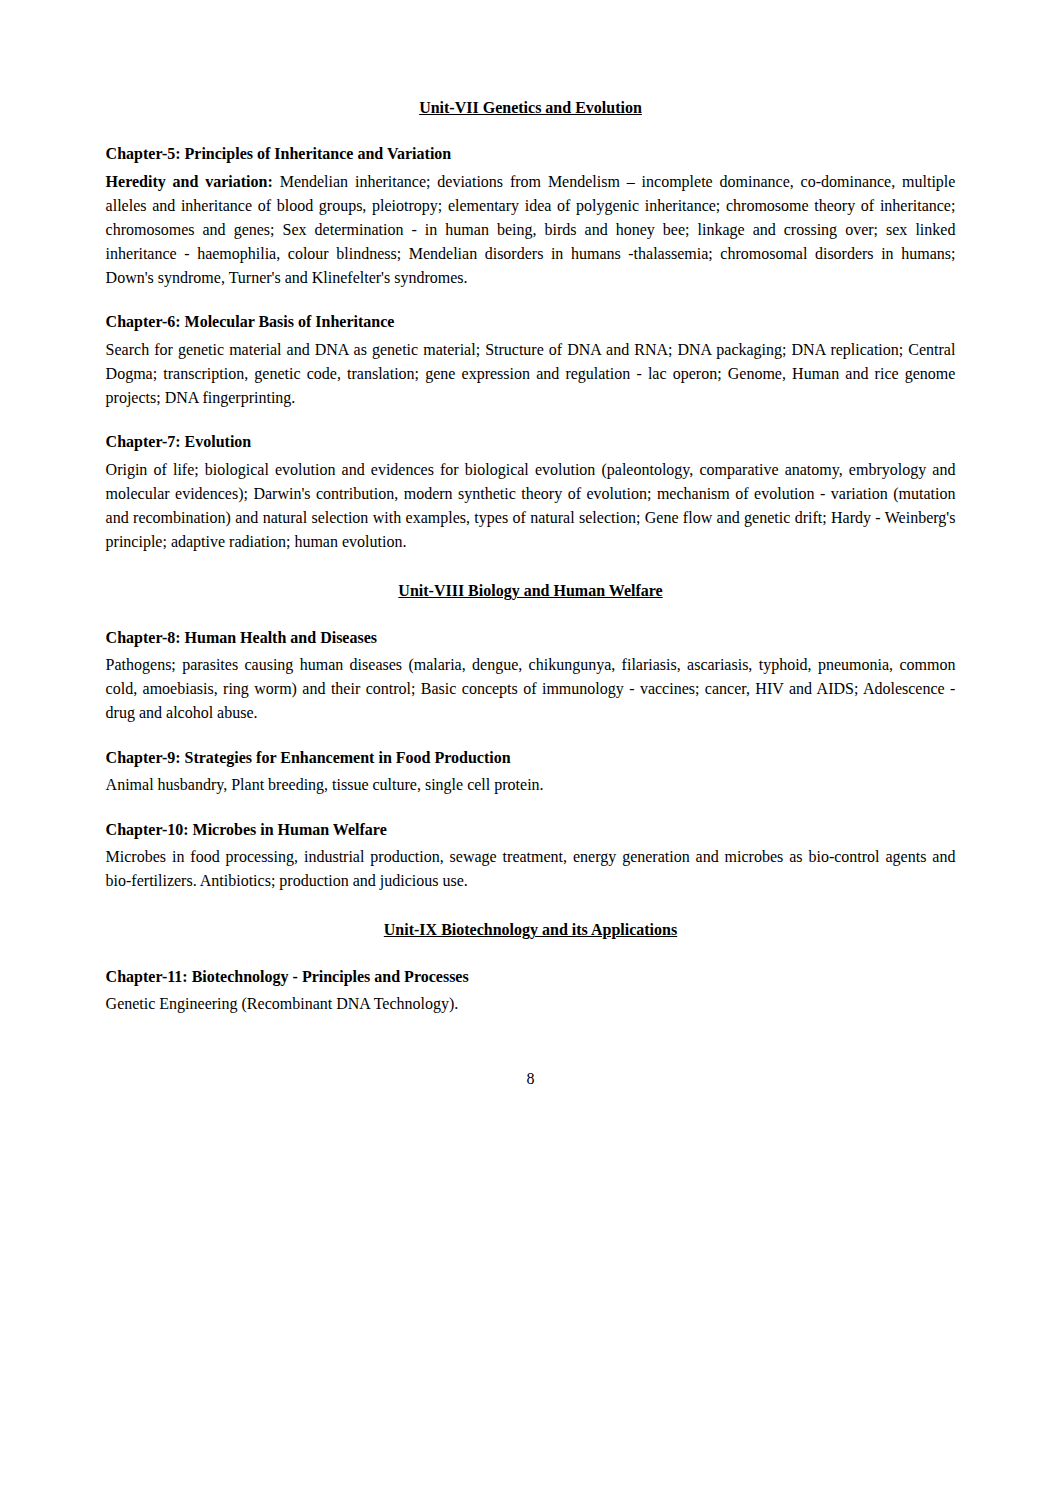Unit-VII Genetics and Evolution
Chapter-5: Principles of Inheritance and Variation
Heredity and variation: Mendelian inheritance; deviations from Mendelism – incomplete dominance, co-dominance, multiple alleles and inheritance of blood groups, pleiotropy; elementary idea of polygenic inheritance; chromosome theory of inheritance; chromosomes and genes; Sex determination - in human being, birds and honey bee; linkage and crossing over; sex linked inheritance - haemophilia, colour blindness; Mendelian disorders in humans -thalassemia; chromosomal disorders in humans; Down's syndrome, Turner's and Klinefelter's syndromes.
Chapter-6: Molecular Basis of Inheritance
Search for genetic material and DNA as genetic material; Structure of DNA and RNA; DNA packaging; DNA replication; Central Dogma; transcription, genetic code, translation; gene expression and regulation - lac operon; Genome, Human and rice genome projects; DNA fingerprinting.
Chapter-7: Evolution
Origin of life; biological evolution and evidences for biological evolution (paleontology, comparative anatomy, embryology and molecular evidences); Darwin's contribution, modern synthetic theory of evolution; mechanism of evolution - variation (mutation and recombination) and natural selection with examples, types of natural selection; Gene flow and genetic drift; Hardy - Weinberg's principle; adaptive radiation; human evolution.
Unit-VIII Biology and Human Welfare
Chapter-8: Human Health and Diseases
Pathogens; parasites causing human diseases (malaria, dengue, chikungunya, filariasis, ascariasis, typhoid, pneumonia, common cold, amoebiasis, ring worm) and their control; Basic concepts of immunology - vaccines; cancer, HIV and AIDS; Adolescence - drug and alcohol abuse.
Chapter-9: Strategies for Enhancement in Food Production
Animal husbandry, Plant breeding, tissue culture, single cell protein.
Chapter-10: Microbes in Human Welfare
Microbes in food processing, industrial production, sewage treatment, energy generation and microbes as bio-control agents and bio-fertilizers. Antibiotics; production and judicious use.
Unit-IX Biotechnology and its Applications
Chapter-11: Biotechnology - Principles and Processes
Genetic Engineering (Recombinant DNA Technology).
8